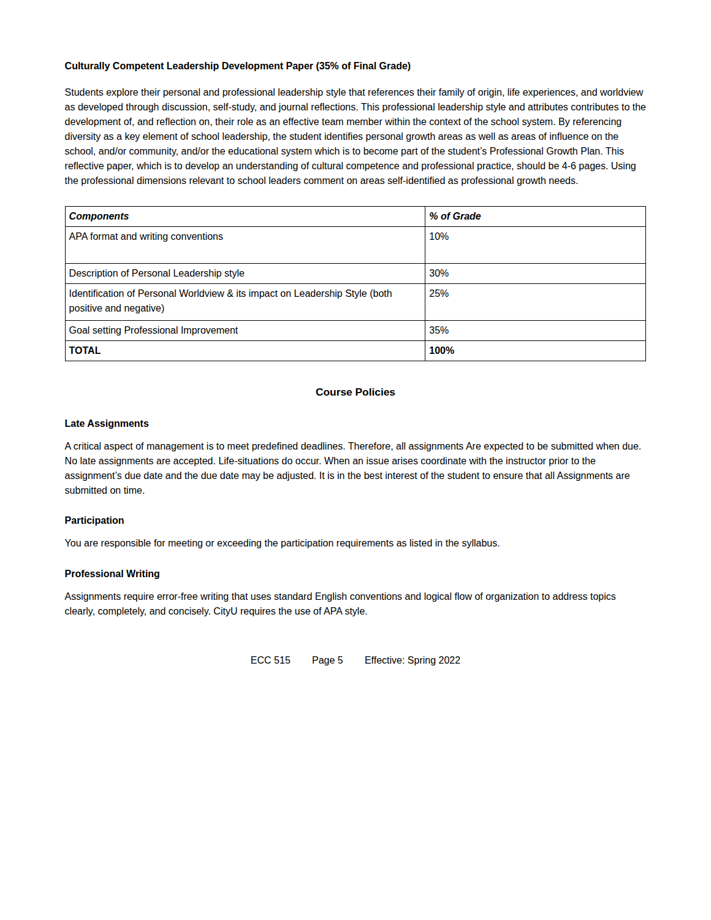Culturally Competent Leadership Development Paper (35% of Final Grade)
Students explore their personal and professional leadership style that references their family of origin, life experiences, and worldview as developed through discussion, self-study, and journal reflections. This professional leadership style and attributes contributes to the development of, and reflection on, their role as an effective team member within the context of the school system. By referencing diversity as a key element of school leadership, the student identifies personal growth areas as well as areas of influence on the school, and/or community, and/or the educational system which is to become part of the student’s Professional Growth Plan. This reflective paper, which is to develop an understanding of cultural competence and professional practice, should be 4-6 pages. Using the professional dimensions relevant to school leaders comment on areas self-identified as professional growth needs.
| Components | % of Grade |
| --- | --- |
| APA format and writing conventions | 10% |
| Description of Personal Leadership style | 30% |
| Identification of Personal Worldview & its impact on Leadership Style (both positive and negative) | 25% |
| Goal setting Professional Improvement | 35% |
| TOTAL | 100% |
Course Policies
Late Assignments
A critical aspect of management is to meet predefined deadlines. Therefore, all assignments Are expected to be submitted when due. No late assignments are accepted. Life-situations do occur. When an issue arises coordinate with the instructor prior to the assignment’s due date and the due date may be adjusted. It is in the best interest of the student to ensure that all Assignments are submitted on time.
Participation
You are responsible for meeting or exceeding the participation requirements as listed in the syllabus.
Professional Writing
Assignments require error-free writing that uses standard English conventions and logical flow of organization to address topics clearly, completely, and concisely. CityU requires the use of APA style.
ECC 515 Page 5 Effective: Spring 2022